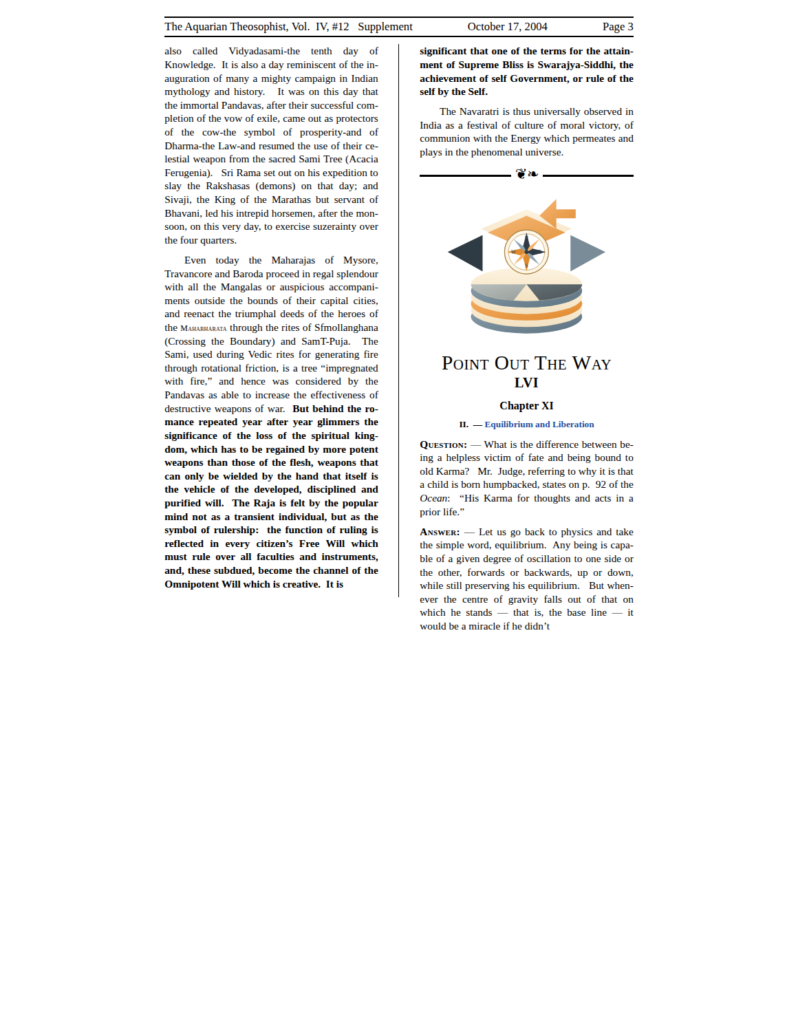The Aquarian Theosophist, Vol. IV, #12 Supplement October 17, 2004 Page 3
also called Vidyadasami-the tenth day of Knowledge. It is also a day reminiscent of the inauguration of many a mighty campaign in Indian mythology and history. It was on this day that the immortal Pandavas, after their successful completion of the vow of exile, came out as protectors of the cow-the symbol of prosperity-and of Dharma-the Law-and resumed the use of their celestial weapon from the sacred Sami Tree (Acacia Ferugenia). Sri Rama set out on his expedition to slay the Rakshasas (demons) on that day; and Sivaji, the King of the Marathas but servant of Bhavani, led his intrepid horsemen, after the monsoon, on this very day, to exercise suzerainty over the four quarters.
Even today the Maharajas of Mysore, Travancore and Baroda proceed in regal splendour with all the Mangalas or auspicious accompaniments outside the bounds of their capital cities, and reenact the triumphal deeds of the heroes of the Mahabharata through the rites of Sfmollanghana (Crossing the Boundary) and SamT-Puja. The Sami, used during Vedic rites for generating fire through rotational friction, is a tree “impregnated with fire,” and hence was considered by the Pandavas as able to increase the effectiveness of destructive weapons of war. But behind the romance repeated year after year glimmers the significance of the loss of the spiritual kingdom, which has to be regained by more potent weapons than those of the flesh, weapons that can only be wielded by the hand that itself is the vehicle of the developed, disciplined and purified will. The Raja is felt by the popular mind not as a transient individual, but as the symbol of rulership: the function of ruling is reflected in every citizen’s Free Will which must rule over all faculties and instruments, and, these subdued, become the channel of the Omnipotent Will which is creative. It is
significant that one of the terms for the attainment of Supreme Bliss is Swarajya-Siddhi, the achievement of self Government, or rule of the self by the Self.
The Navaratri is thus universally observed in India as a festival of culture of moral victory, of communion with the Energy which permeates and plays in the phenomenal universe.
❦❧
N S W E
Point Out The Way
LVI
Chapter XI
II. — Equilibrium and Liberation
Question: — What is the difference between being a helpless victim of fate and being bound to old Karma? Mr. Judge, referring to why it is that a child is born humpbacked, states on p. 92 of the Ocean: “His Karma for thoughts and acts in a prior life.”
Answer: — Let us go back to physics and take the simple word, equilibrium. Any being is capable of a given degree of oscillation to one side or the other, forwards or backwards, up or down, while still preserving his equilibrium. But whenever the centre of gravity falls out of that on which he stands — that is, the base line — it would be a miracle if he didn’t